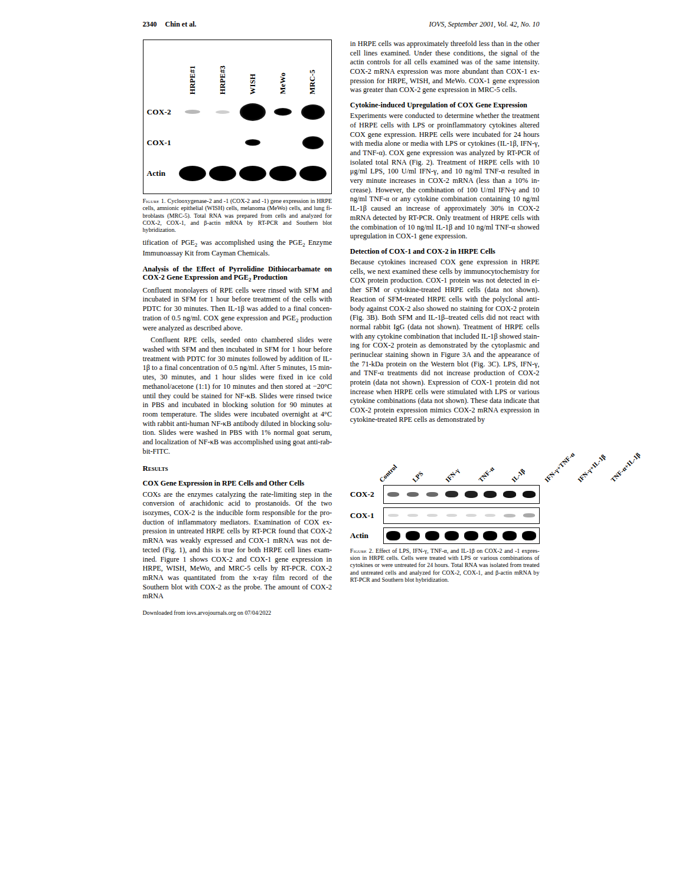2340 Chin et al.
IOVS, September 2001, Vol. 42, No. 10
HRPE#1
HRPE#3
WISH
MeWo
MRC-5
COX-2
COX-1
Actin
Figure 1. Cyclooxygenase-2 and -1 (COX-2 and -1) gene expression in HRPE cells, amnionic epithelial (WISH) cells, melanoma (MeWo) cells, and lung fibroblasts (MRC-5). Total RNA was prepared from cells and analyzed for COX-2, COX-1, and β-actin mRNA by RT-PCR and Southern blot hybridization.
tification of PGE2 was accomplished using the PGE2 Enzyme Immunoassay Kit from Cayman Chemicals.
Analysis of the Effect of Pyrrolidine Dithiocarbamate on COX-2 Gene Expression and PGE2 Production
Confluent monolayers of RPE cells were rinsed with SFM and incubated in SFM for 1 hour before treatment of the cells with PDTC for 30 minutes. Then IL-1β was added to a final concentration of 0.5 ng/ml. COX gene expression and PGE2 production were analyzed as described above.
Confluent RPE cells, seeded onto chambered slides were washed with SFM and then incubated in SFM for 1 hour before treatment with PDTC for 30 minutes followed by addition of IL-1β to a final concentration of 0.5 ng/ml. After 5 minutes, 15 minutes, 30 minutes, and 1 hour slides were fixed in ice cold methanol/acetone (1:1) for 10 minutes and then stored at −20°C until they could be stained for NF-κB. Slides were rinsed twice in PBS and incubated in blocking solution for 90 minutes at room temperature. The slides were incubated overnight at 4°C with rabbit anti-human NF-κB antibody diluted in blocking solution. Slides were washed in PBS with 1% normal goat serum, and localization of NF-κB was accomplished using goat anti-rabbit-FITC.
Results
COX Gene Expression in RPE Cells and Other Cells
COXs are the enzymes catalyzing the rate-limiting step in the conversion of arachidonic acid to prostanoids. Of the two isozymes, COX-2 is the inducible form responsible for the production of inflammatory mediators. Examination of COX expression in untreated HRPE cells by RT-PCR found that COX-2 mRNA was weakly expressed and COX-1 mRNA was not detected (Fig. 1), and this is true for both HRPE cell lines examined. Figure 1 shows COX-2 and COX-1 gene expression in HRPE, WISH, MeWo, and MRC-5 cells by RT-PCR. COX-2 mRNA was quantitated from the x-ray film record of the Southern blot with COX-2 as the probe. The amount of COX-2 mRNA
in HRPE cells was approximately threefold less than in the other cell lines examined. Under these conditions, the signal of the actin controls for all cells examined was of the same intensity. COX-2 mRNA expression was more abundant than COX-1 expression for HRPE, WISH, and MeWo. COX-1 gene expression was greater than COX-2 gene expression in MRC-5 cells.
Cytokine-induced Upregulation of COX Gene Expression
Experiments were conducted to determine whether the treatment of HRPE cells with LPS or proinflammatory cytokines altered COX gene expression. HRPE cells were incubated for 24 hours with media alone or media with LPS or cytokines (IL-1β, IFN-γ, and TNF-α). COX gene expression was analyzed by RT-PCR of isolated total RNA (Fig. 2). Treatment of HRPE cells with 10 μg/ml LPS, 100 U/ml IFN-γ, and 10 ng/ml TNF-α resulted in very minute increases in COX-2 mRNA (less than a 10% increase). However, the combination of 100 U/ml IFN-γ and 10 ng/ml TNF-α or any cytokine combination containing 10 ng/ml IL-1β caused an increase of approximately 30% in COX-2 mRNA detected by RT-PCR. Only treatment of HRPE cells with the combination of 10 ng/ml IL-1β and 10 ng/ml TNF-α showed upregulation in COX-1 gene expression.
Detection of COX-1 and COX-2 in HRPE Cells
Because cytokines increased COX gene expression in HRPE cells, we next examined these cells by immunocytochemistry for COX protein production. COX-1 protein was not detected in either SFM or cytokine-treated HRPE cells (data not shown). Reaction of SFM-treated HRPE cells with the polyclonal antibody against COX-2 also showed no staining for COX-2 protein (Fig. 3B). Both SFM and IL-1β–treated cells did not react with normal rabbit IgG (data not shown). Treatment of HRPE cells with any cytokine combination that included IL-1β showed staining for COX-2 protein as demonstrated by the cytoplasmic and perinuclear staining shown in Figure 3A and the appearance of the 71-kDa protein on the Western blot (Fig. 3C). LPS, IFN-γ, and TNF-α treatments did not increase production of COX-2 protein (data not shown). Expression of COX-1 protein did not increase when HRPE cells were stimulated with LPS or various cytokine combinations (data not shown). These data indicate that COX-2 protein expression mimics COX-2 mRNA expression in cytokine-treated RPE cells as demonstrated by
Control
LPS
IFN-γ
TNF-α
IL-1β
IFN-γ+TNF-α
IFN-γ+IL-1β
TNF-α+IL-1β
COX-2
COX-1
Actin
Figure 2. Effect of LPS, IFN-γ, TNF-α, and IL-1β on COX-2 and -1 expression in HRPE cells. Cells were treated with LPS or various combinations of cytokines or were untreated for 24 hours. Total RNA was isolated from treated and untreated cells and analyzed for COX-2, COX-1, and β-actin mRNA by RT-PCR and Southern blot hybridization.
Downloaded from iovs.arvojournals.org on 07/04/2022